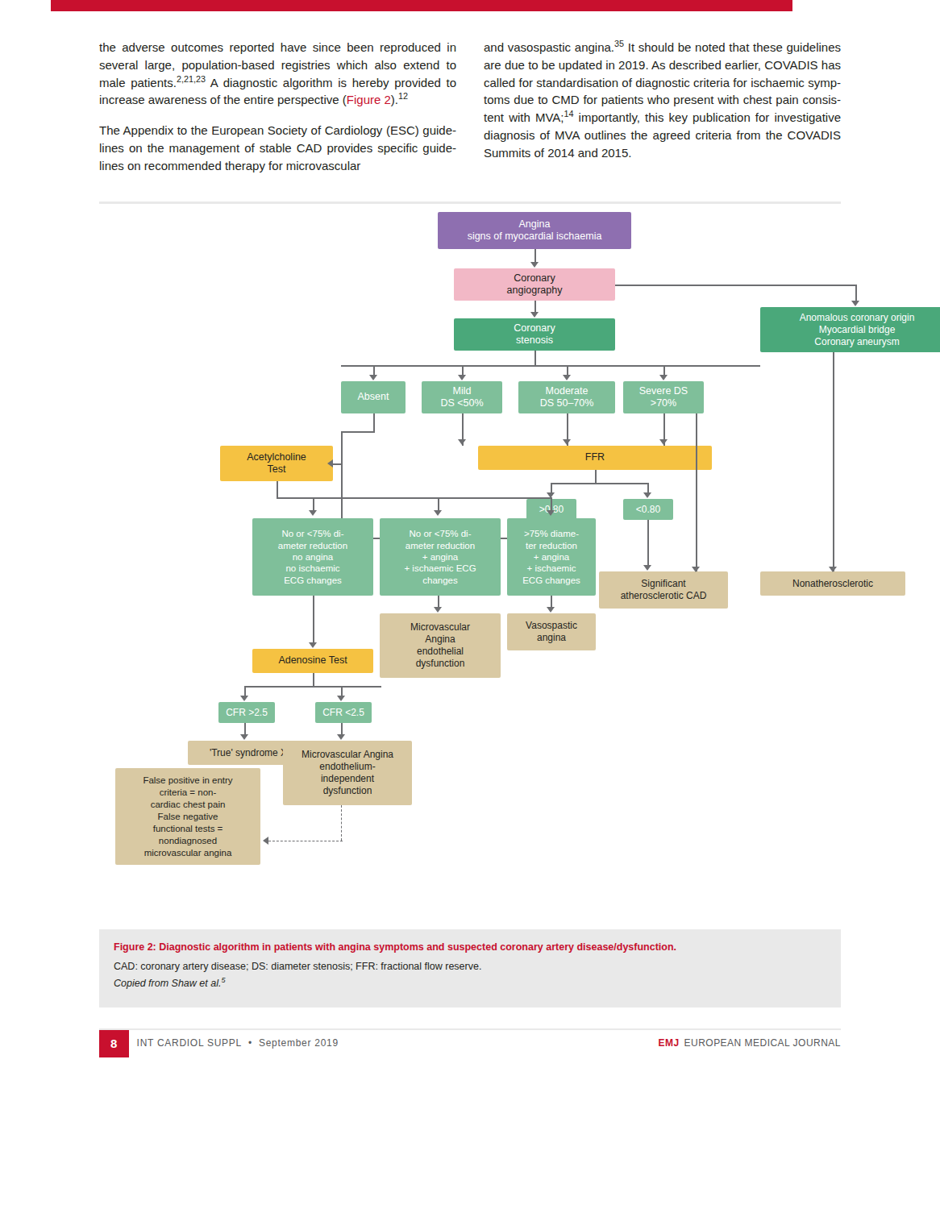the adverse outcomes reported have since been reproduced in several large, population-based registries which also extend to male patients.2,21,23 A diagnostic algorithm is hereby provided to increase awareness of the entire perspective (Figure 2).12
The Appendix to the European Society of Cardiology (ESC) guidelines on the management of stable CAD provides specific guidelines on recommended therapy for microvascular
and vasospastic angina.35 It should be noted that these guidelines are due to be updated in 2019. As described earlier, COVADIS has called for standardisation of diagnostic criteria for ischaemic symptoms due to CMD for patients who present with chest pain consistent with MVA;14 importantly, this key publication for investigative diagnosis of MVA outlines the agreed criteria from the COVADIS Summits of 2014 and 2015.
Angina
signs of myocardial ischaemia
Coronary
angiography
Coronary
stenosis
Anomalous coronary origin
Myocardial bridge
Coronary aneurysm
Absent
Mild
DS <50%
Moderate
DS 50–70%
Severe DS
>70%
Acetylcholine
Test
FFR
>0.80
<0.80
No or <75% di-
ameter reduction
no angina
no ischaemic
ECG changes
No or <75% di-
ameter reduction
+ angina
+ ischaemic ECG
changes
>75% diame-
ter reduction
+ angina
+ ischaemic
ECG changes
Significant
atherosclerotic CAD
Nonatherosclerotic
Microvascular
Angina
endothelial
dysfunction
Vasospastic
angina
Adenosine Test
CFR >2.5
CFR <2.5
'True' syndrome X
Microvascular Angina
endothelium-
independent
dysfunction
False positive in entry
criteria = non-
cardiac chest pain
False negative
functional tests =
nondiagnosed
microvascular angina
Figure 2: Diagnostic algorithm in patients with angina symptoms and suspected coronary artery disease/dysfunction.
CAD: coronary artery disease; DS: diameter stenosis; FFR: fractional flow reserve.
Copied from Shaw et al.5
8
INT CARDIOL SUPPL • September 2019
EMJ EUROPEAN MEDICAL JOURNAL